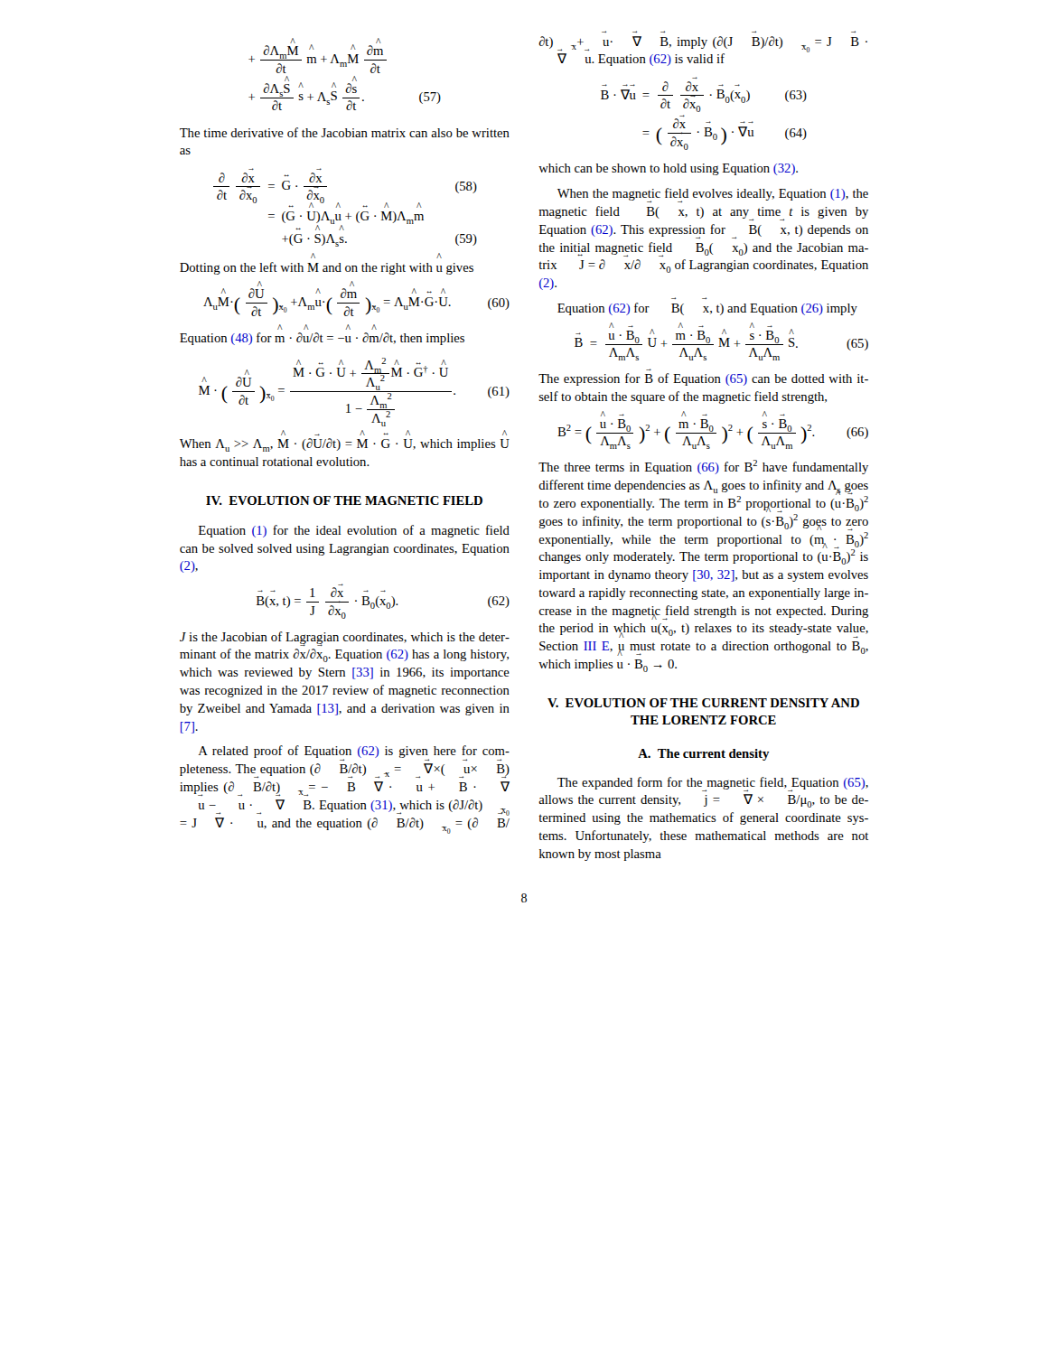| + | ∂Λ m M ∂t m + Λ m M ∂ m ∂t | |
| + | ∂Λ s S ∂t s + Λ s S ∂ s ∂t . | (57) |
The time derivative of the Jacobian matrix can also be written as
| ∂ ∂t ∂ x ∂ x 0 | = | G · ∂ x ∂ x 0 | (58) |
| | = | ( G · U )Λ u u + ( G · M )Λ m m | |
| | | +( G · S )Λ s s . | (59) |
Dotting on the left with M and on the right with u gives
ΛuM·( ∂U∂t )x0 +Λmu·( ∂m∂t )x0 = ΛuM·G·U. (60)
Equation (48) for m · ∂u/∂t = −u · ∂m/∂t, then implies
M · ( ∂U∂t )x0 = M · G · U + Λm2 Λu2 M · G† · U 1 − Λm2 Λu2 . (61)
When Λu >> Λm, M · (∂U/∂t) = M · G · U, which implies U has a continual rotational evolution.
IV. EVOLUTION OF THE MAGNETIC FIELD
Equation (1) for the ideal evolution of a magnetic field can be solved solved using Lagrangian coordinates, Equation (2),
B(x, t) = 1 J ∂x∂x0 · B0(x0). (62)
J is the Jacobian of Lagragian coordinates, which is the determinant of the matrix ∂x/∂x0. Equation (62) has a long history, which was reviewed by Stern [33] in 1966, its importance was recognized in the 2017 review of magnetic reconnection by Zweibel and Yamada [13], and a derivation was given in [7].
A related proof of Equation (62) is given here for completeness. The equation (∂B/∂t)x = ∇×(u×B) implies (∂B/∂t)x = −B∇ · u + B · ∇u − u · ∇B. Equation (31), which is (∂J/∂t)x0 = J∇ · u, and the equation (∂B/∂t)x0 = (∂B/∂t)x+u·∇B, imply (∂(JB)/∂t)x0 = JB · ∇u. Equation (62) is valid if
| B · ∇ u | = | ∂ ∂t ∂ x ∂ x 0 · B 0 ( x 0 ) | (63) |
| | = | ( ∂ x ∂ x 0 · B 0 ) · ∇ u | (64) |
which can be shown to hold using Equation (32).
When the magnetic field evolves ideally, Equation (1), the magnetic field B(x, t) at any time t is given by Equation (62). This expression for B(x, t) depends on the initial magnetic field B0(x0) and the Jacobian matrix J = ∂x/∂x0 of Lagrangian coordinates, Equation (2).
Equation (62) for B(x, t) and Equation (26) imply
B = u · B0 ΛmΛs U + m · B0 ΛuΛs M + s · B0 ΛuΛm S. (65)
The expression for B of Equation (65) can be dotted with itself to obtain the square of the magnetic field strength,
B2 = ( u · B0 ΛmΛs )2 + ( m · B0 ΛuΛs )2 + ( s · B0 ΛuΛm )2. (66)
The three terms in Equation (66) for B2 have fundamentally different time dependencies as Λu goes to infinity and Λs goes to zero exponentially. The term in B2 proportional to (u·B0)2 goes to infinity, the term proportional to (s·B0)2 goes to zero exponentially, while the term proportional to (m · B0)2 changes only moderately. The term proportional to (u·B0)2 is important in dynamo theory [30, 32], but as a system evolves toward a rapidly reconnecting state, an exponentially large increase in the magnetic field strength is not expected. During the period in which u(x0, t) relaxes to its steady-state value, Section III E, u must rotate to a direction orthogonal to B0, which implies u · B0 → 0.
V. EVOLUTION OF THE CURRENT DENSITY AND THE LORENTZ FORCE
A. The current density
The expanded form for the magnetic field, Equation (65), allows the current density, j = ∇ × B/μ0, to be determined using the mathematics of general coordinate systems. Unfortunately, these mathematical methods are not known by most plasma
8